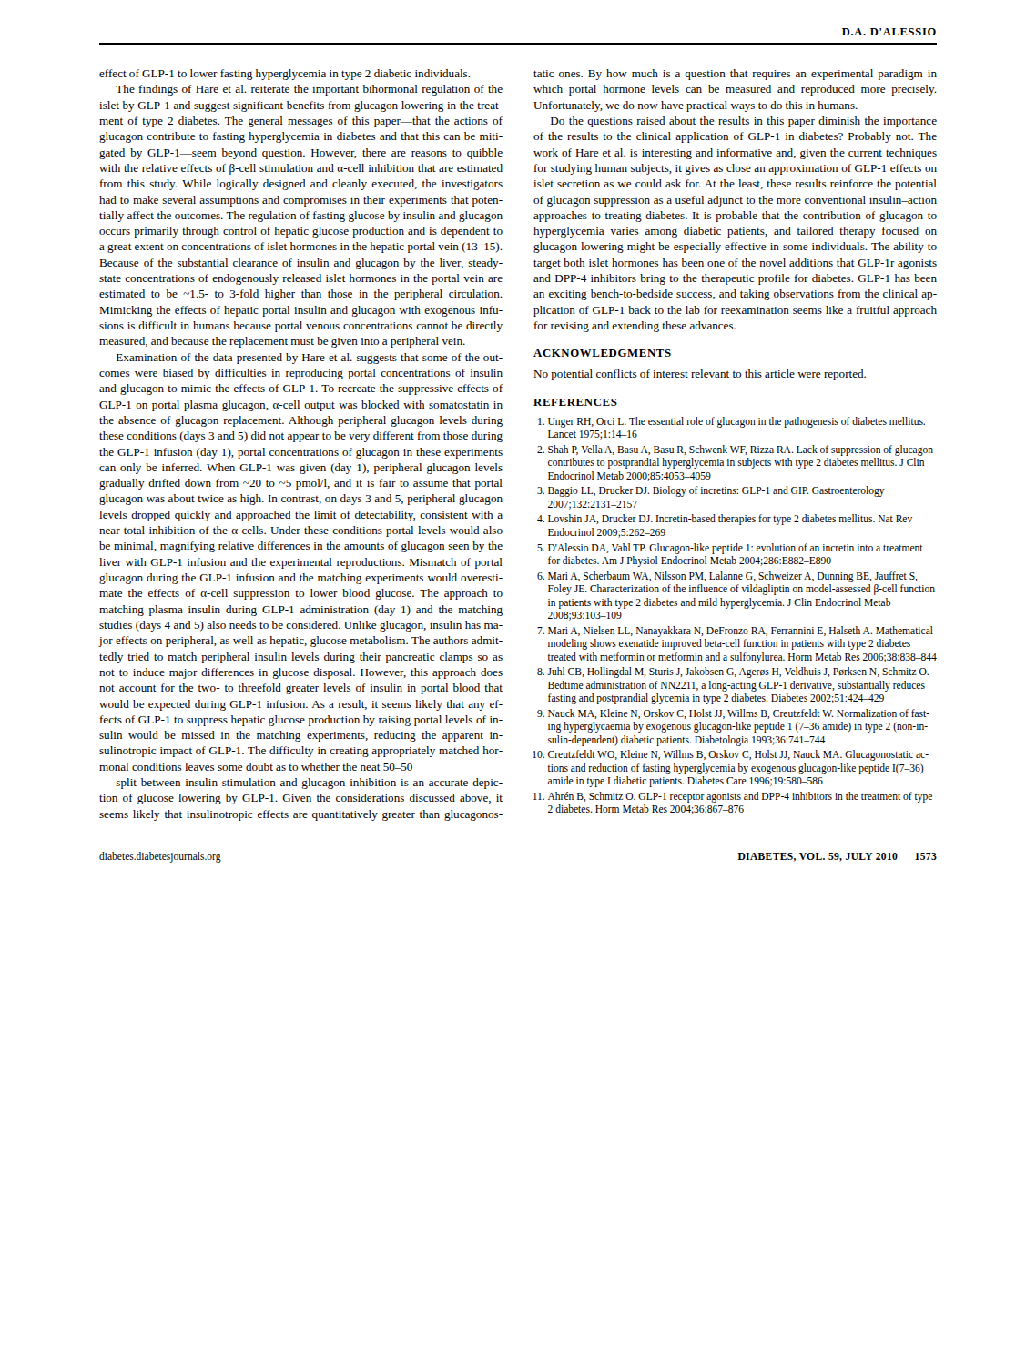D.A. D'ALESSIO
effect of GLP-1 to lower fasting hyperglycemia in type 2 diabetic individuals.
The findings of Hare et al. reiterate the important bihormonal regulation of the islet by GLP-1 and suggest significant benefits from glucagon lowering in the treatment of type 2 diabetes. The general messages of this paper—that the actions of glucagon contribute to fasting hyperglycemia in diabetes and that this can be mitigated by GLP-1—seem beyond question. However, there are reasons to quibble with the relative effects of β-cell stimulation and α-cell inhibition that are estimated from this study. While logically designed and cleanly executed, the investigators had to make several assumptions and compromises in their experiments that potentially affect the outcomes. The regulation of fasting glucose by insulin and glucagon occurs primarily through control of hepatic glucose production and is dependent to a great extent on concentrations of islet hormones in the hepatic portal vein (13–15). Because of the substantial clearance of insulin and glucagon by the liver, steady-state concentrations of endogenously released islet hormones in the portal vein are estimated to be ~1.5- to 3-fold higher than those in the peripheral circulation. Mimicking the effects of hepatic portal insulin and glucagon with exogenous infusions is difficult in humans because portal venous concentrations cannot be directly measured, and because the replacement must be given into a peripheral vein.
Examination of the data presented by Hare et al. suggests that some of the outcomes were biased by difficulties in reproducing portal concentrations of insulin and glucagon to mimic the effects of GLP-1. To recreate the suppressive effects of GLP-1 on portal plasma glucagon, α-cell output was blocked with somatostatin in the absence of glucagon replacement. Although peripheral glucagon levels during these conditions (days 3 and 5) did not appear to be very different from those during the GLP-1 infusion (day 1), portal concentrations of glucagon in these experiments can only be inferred. When GLP-1 was given (day 1), peripheral glucagon levels gradually drifted down from ~20 to ~5 pmol/l, and it is fair to assume that portal glucagon was about twice as high. In contrast, on days 3 and 5, peripheral glucagon levels dropped quickly and approached the limit of detectability, consistent with a near total inhibition of the α-cells. Under these conditions portal levels would also be minimal, magnifying relative differences in the amounts of glucagon seen by the liver with GLP-1 infusion and the experimental reproductions. Mismatch of portal glucagon during the GLP-1 infusion and the matching experiments would overestimate the effects of α-cell suppression to lower blood glucose. The approach to matching plasma insulin during GLP-1 administration (day 1) and the matching studies (days 4 and 5) also needs to be considered. Unlike glucagon, insulin has major effects on peripheral, as well as hepatic, glucose metabolism. The authors admittedly tried to match peripheral insulin levels during their pancreatic clamps so as not to induce major differences in glucose disposal. However, this approach does not account for the two- to threefold greater levels of insulin in portal blood that would be expected during GLP-1 infusion. As a result, it seems likely that any effects of GLP-1 to suppress hepatic glucose production by raising portal levels of insulin would be missed in the matching experiments, reducing the apparent insulinotropic impact of GLP-1. The difficulty in creating appropriately matched hormonal conditions leaves some doubt as to whether the neat 50–50
split between insulin stimulation and glucagon inhibition is an accurate depiction of glucose lowering by GLP-1. Given the considerations discussed above, it seems likely that insulinotropic effects are quantitatively greater than glucagonostatic ones. By how much is a question that requires an experimental paradigm in which portal hormone levels can be measured and reproduced more precisely. Unfortunately, we do now have practical ways to do this in humans.
Do the questions raised about the results in this paper diminish the importance of the results to the clinical application of GLP-1 in diabetes? Probably not. The work of Hare et al. is interesting and informative and, given the current techniques for studying human subjects, it gives as close an approximation of GLP-1 effects on islet secretion as we could ask for. At the least, these results reinforce the potential of glucagon suppression as a useful adjunct to the more conventional insulin–action approaches to treating diabetes. It is probable that the contribution of glucagon to hyperglycemia varies among diabetic patients, and tailored therapy focused on glucagon lowering might be especially effective in some individuals. The ability to target both islet hormones has been one of the novel additions that GLP-1r agonists and DPP-4 inhibitors bring to the therapeutic profile for diabetes. GLP-1 has been an exciting bench-to-bedside success, and taking observations from the clinical application of GLP-1 back to the lab for reexamination seems like a fruitful approach for revising and extending these advances.
ACKNOWLEDGMENTS
No potential conflicts of interest relevant to this article were reported.
REFERENCES
Unger RH, Orci L. The essential role of glucagon in the pathogenesis of diabetes mellitus. Lancet 1975;1:14–16
Shah P, Vella A, Basu A, Basu R, Schwenk WF, Rizza RA. Lack of suppression of glucagon contributes to postprandial hyperglycemia in subjects with type 2 diabetes mellitus. J Clin Endocrinol Metab 2000;85:4053–4059
Baggio LL, Drucker DJ. Biology of incretins: GLP-1 and GIP. Gastroenterology 2007;132:2131–2157
Lovshin JA, Drucker DJ. Incretin-based therapies for type 2 diabetes mellitus. Nat Rev Endocrinol 2009;5:262–269
D'Alessio DA, Vahl TP. Glucagon-like peptide 1: evolution of an incretin into a treatment for diabetes. Am J Physiol Endocrinol Metab 2004;286:E882–E890
Mari A, Scherbaum WA, Nilsson PM, Lalanne G, Schweizer A, Dunning BE, Jauffret S, Foley JE. Characterization of the influence of vildagliptin on model-assessed β-cell function in patients with type 2 diabetes and mild hyperglycemia. J Clin Endocrinol Metab 2008;93:103–109
Mari A, Nielsen LL, Nanayakkara N, DeFronzo RA, Ferrannini E, Halseth A. Mathematical modeling shows exenatide improved beta-cell function in patients with type 2 diabetes treated with metformin or metformin and a sulfonylurea. Horm Metab Res 2006;38:838–844
Juhl CB, Hollingdal M, Sturis J, Jakobsen G, Agerøs H, Veldhuis J, Pørksen N, Schmitz O. Bedtime administration of NN2211, a long-acting GLP-1 derivative, substantially reduces fasting and postprandial glycemia in type 2 diabetes. Diabetes 2002;51:424–429
Nauck MA, Kleine N, Orskov C, Holst JJ, Willms B, Creutzfeldt W. Normalization of fasting hyperglycaemia by exogenous glucagon-like peptide 1 (7–36 amide) in type 2 (non-insulin-dependent) diabetic patients. Diabetologia 1993;36:741–744
Creutzfeldt WO, Kleine N, Willms B, Orskov C, Holst JJ, Nauck MA. Glucagonostatic actions and reduction of fasting hyperglycemia by exogenous glucagon-like peptide I(7–36) amide in type I diabetic patients. Diabetes Care 1996;19:580–586
Ahrén B, Schmitz O. GLP-1 receptor agonists and DPP-4 inhibitors in the treatment of type 2 diabetes. Horm Metab Res 2004;36:867–876
diabetes.diabetesjournals.org
DIABETES, VOL. 59, JULY 20101573